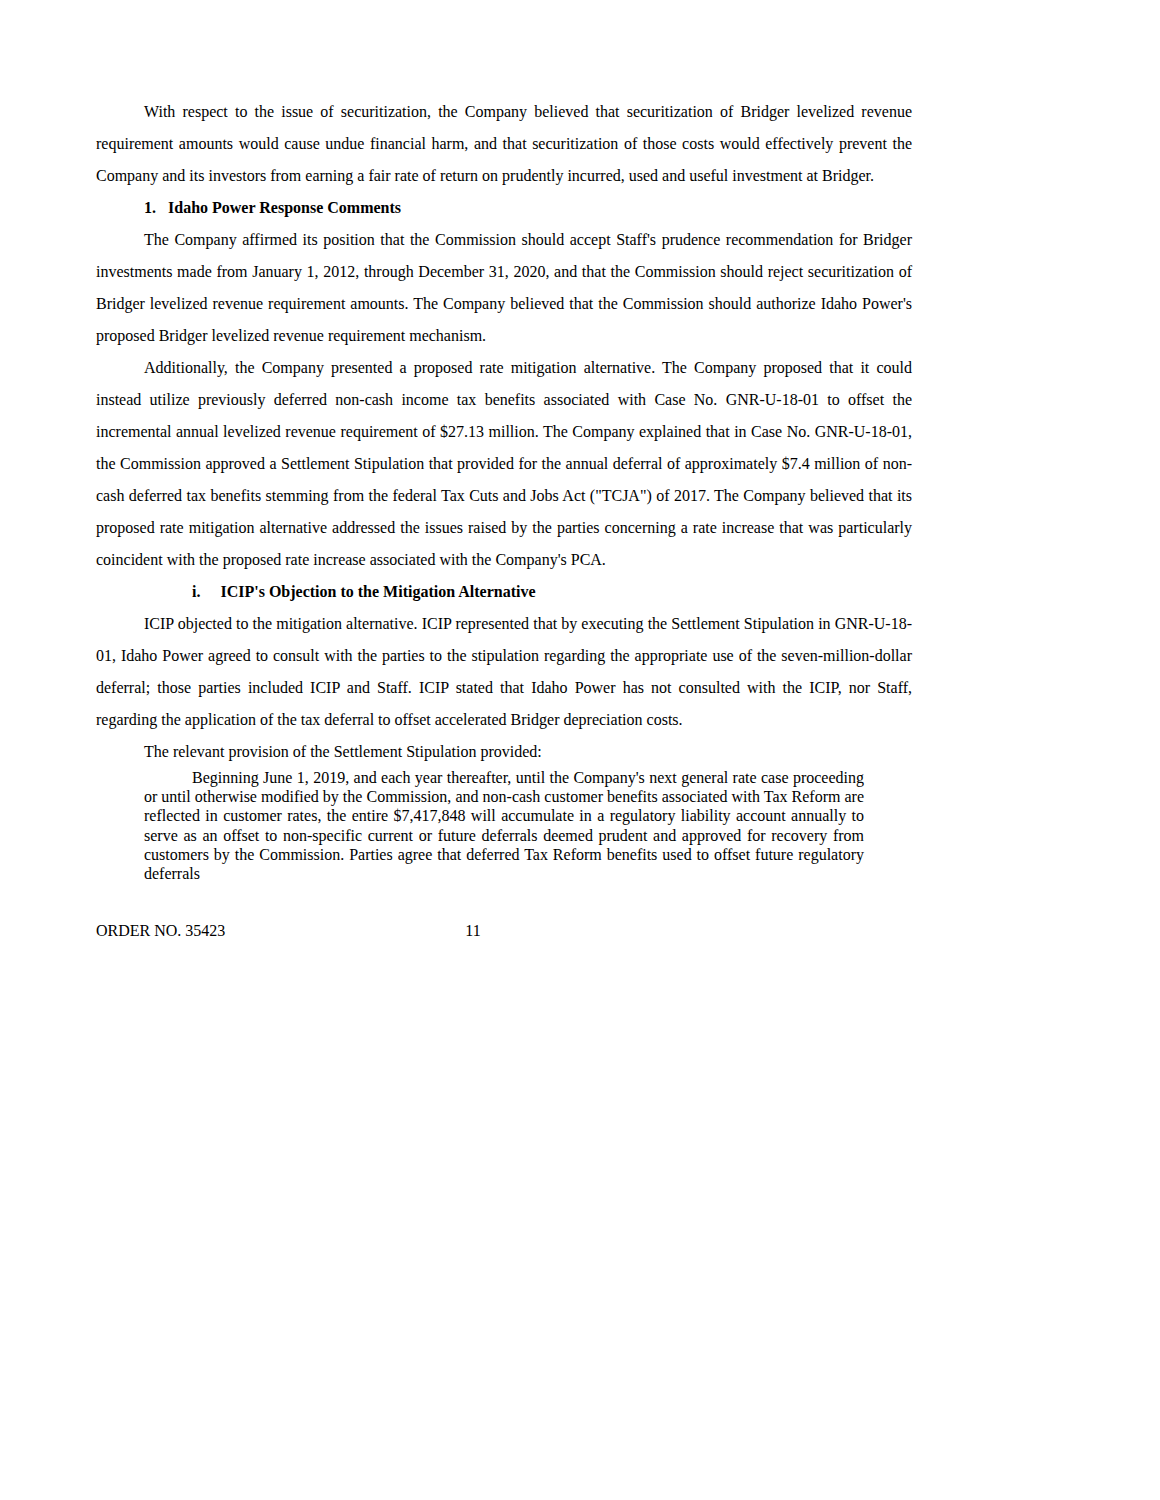With respect to the issue of securitization, the Company believed that securitization of Bridger levelized revenue requirement amounts would cause undue financial harm, and that securitization of those costs would effectively prevent the Company and its investors from earning a fair rate of return on prudently incurred, used and useful investment at Bridger.
1. Idaho Power Response Comments
The Company affirmed its position that the Commission should accept Staff's prudence recommendation for Bridger investments made from January 1, 2012, through December 31, 2020, and that the Commission should reject securitization of Bridger levelized revenue requirement amounts. The Company believed that the Commission should authorize Idaho Power's proposed Bridger levelized revenue requirement mechanism.
Additionally, the Company presented a proposed rate mitigation alternative. The Company proposed that it could instead utilize previously deferred non-cash income tax benefits associated with Case No. GNR-U-18-01 to offset the incremental annual levelized revenue requirement of $27.13 million. The Company explained that in Case No. GNR-U-18-01, the Commission approved a Settlement Stipulation that provided for the annual deferral of approximately $7.4 million of non-cash deferred tax benefits stemming from the federal Tax Cuts and Jobs Act ("TCJA") of 2017. The Company believed that its proposed rate mitigation alternative addressed the issues raised by the parties concerning a rate increase that was particularly coincident with the proposed rate increase associated with the Company's PCA.
i. ICIP's Objection to the Mitigation Alternative
ICIP objected to the mitigation alternative. ICIP represented that by executing the Settlement Stipulation in GNR-U-18-01, Idaho Power agreed to consult with the parties to the stipulation regarding the appropriate use of the seven-million-dollar deferral; those parties included ICIP and Staff. ICIP stated that Idaho Power has not consulted with the ICIP, nor Staff, regarding the application of the tax deferral to offset accelerated Bridger depreciation costs.
The relevant provision of the Settlement Stipulation provided:
Beginning June 1, 2019, and each year thereafter, until the Company's next general rate case proceeding or until otherwise modified by the Commission, and non-cash customer benefits associated with Tax Reform are reflected in customer rates, the entire $7,417,848 will accumulate in a regulatory liability account annually to serve as an offset to non-specific current or future deferrals deemed prudent and approved for recovery from customers by the Commission. Parties agree that deferred Tax Reform benefits used to offset future regulatory deferrals
ORDER NO. 35423 11